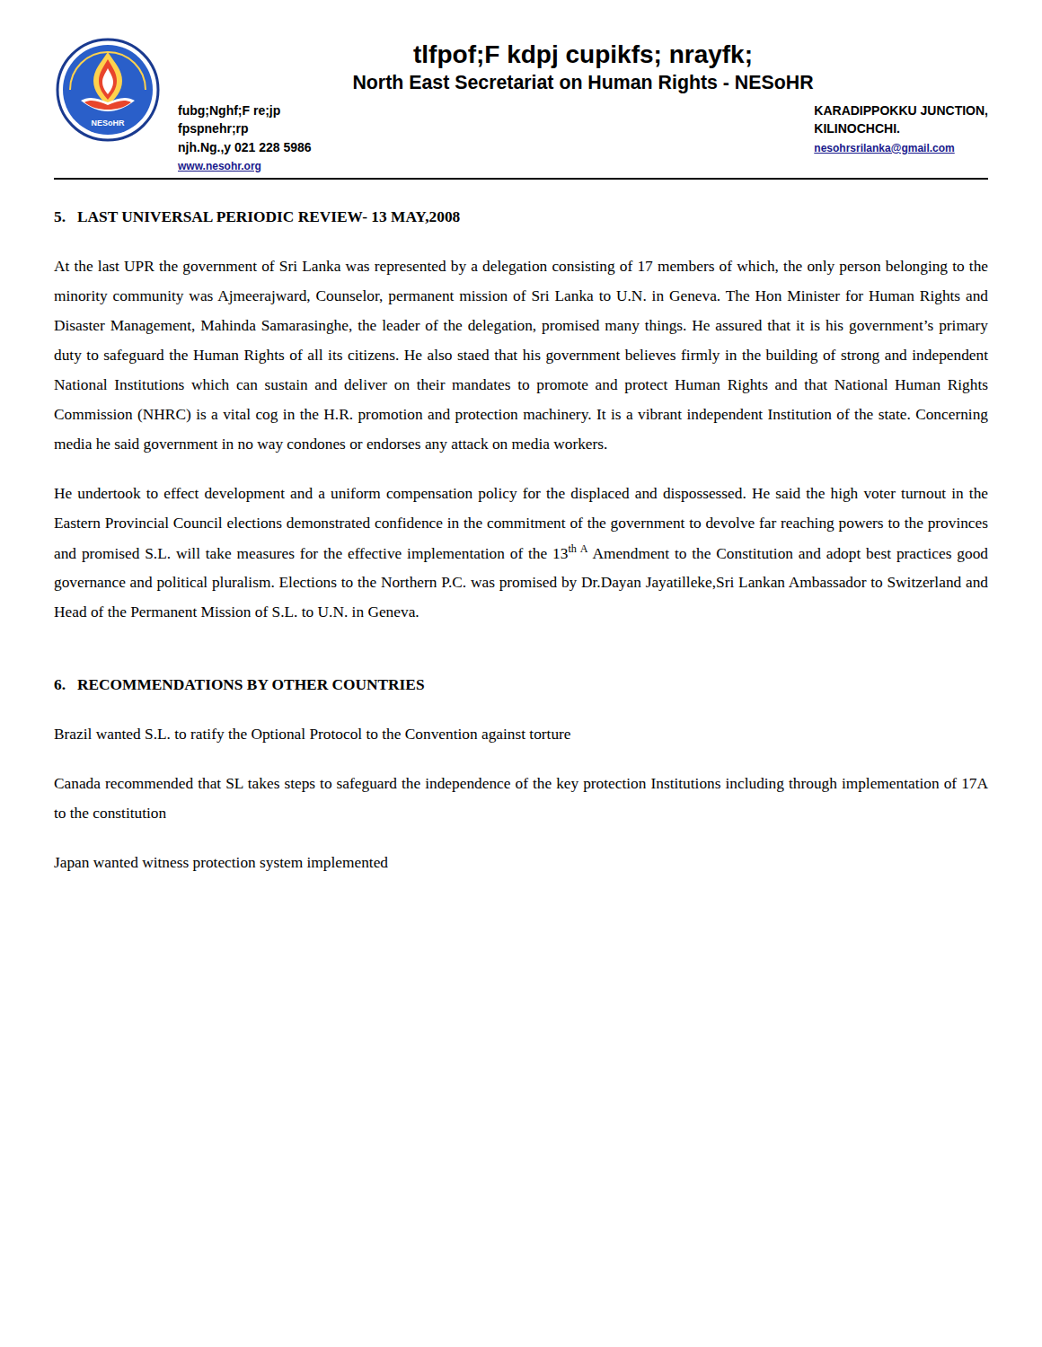NESoHR
tlfpof;F kdpj cupikfs; nrayfk;
North East Secretariat on Human Rights - NESoHR
fubg;Nghf;F re;jp
fpspnehr;rp
njh.Ng.,y 021 228 5986
www.nesohr.org
KARADIPPOKKU JUNCTION,
KILINOCHCHI.
nesohrsrilanka@gmail.com
5. LAST UNIVERSAL PERIODIC REVIEW- 13 MAY,2008
At the last UPR the government of Sri Lanka was represented by a delegation consisting of 17 members of which, the only person belonging to the minority community was Ajmeerajward, Counselor, permanent mission of Sri Lanka to U.N. in Geneva. The Hon Minister for Human Rights and Disaster Management, Mahinda Samarasinghe, the leader of the delegation, promised many things. He assured that it is his government’s primary duty to safeguard the Human Rights of all its citizens. He also staed that his government believes firmly in the building of strong and independent National Institutions which can sustain and deliver on their mandates to promote and protect Human Rights and that National Human Rights Commission (NHRC) is a vital cog in the H.R. promotion and protection machinery. It is a vibrant independent Institution of the state. Concerning media he said government in no way condones or endorses any attack on media workers.
He undertook to effect development and a uniform compensation policy for the displaced and dispossessed. He said the high voter turnout in the Eastern Provincial Council elections demonstrated confidence in the commitment of the government to devolve far reaching powers to the provinces and promised S.L. will take measures for the effective implementation of the 13th A Amendment to the Constitution and adopt best practices good governance and political pluralism. Elections to the Northern P.C. was promised by Dr.Dayan Jayatilleke,Sri Lankan Ambassador to Switzerland and Head of the Permanent Mission of S.L. to U.N. in Geneva.
6. RECOMMENDATIONS BY OTHER COUNTRIES
Brazil wanted S.L. to ratify the Optional Protocol to the Convention against torture
Canada recommended that SL takes steps to safeguard the independence of the key protection Institutions including through implementation of 17A to the constitution
Japan wanted witness protection system implemented